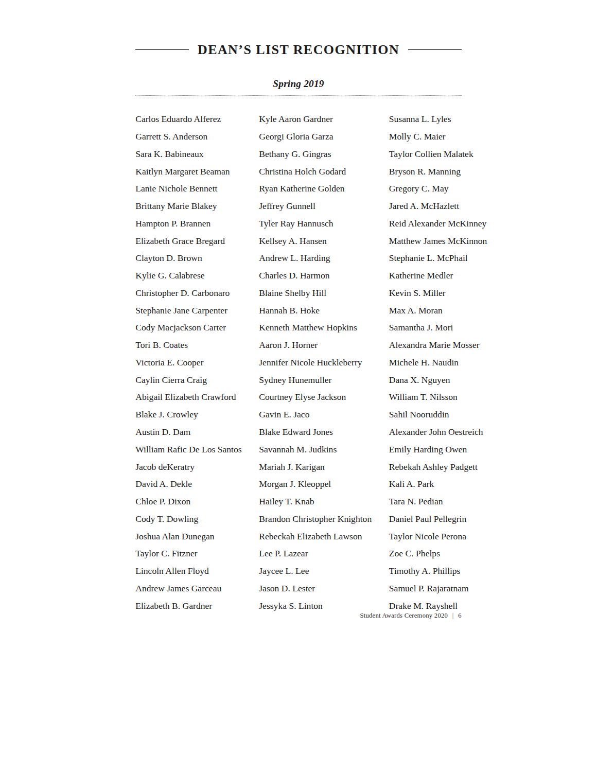Dean’s List Recognition
Spring 2019
Carlos Eduardo Alferez
Kyle Aaron Gardner
Susanna L. Lyles
Garrett S. Anderson
Georgi Gloria Garza
Molly C. Maier
Sara K. Babineaux
Bethany G. Gingras
Taylor Collien Malatek
Kaitlyn Margaret Beaman
Christina Holch Godard
Bryson R. Manning
Lanie Nichole Bennett
Ryan Katherine Golden
Gregory C. May
Brittany Marie Blakey
Jeffrey Gunnell
Jared A. McHazlett
Hampton P. Brannen
Tyler Ray Hannusch
Reid Alexander McKinney
Elizabeth Grace Bregard
Kellsey A. Hansen
Matthew James McKinnon
Clayton D. Brown
Andrew L. Harding
Stephanie L. McPhail
Kylie G. Calabrese
Charles D. Harmon
Katherine Medler
Christopher D. Carbonaro
Blaine Shelby Hill
Kevin S. Miller
Stephanie Jane Carpenter
Hannah B. Hoke
Max A. Moran
Cody Macjackson Carter
Kenneth Matthew Hopkins
Samantha J. Mori
Tori B. Coates
Aaron J. Horner
Alexandra Marie Mosser
Victoria E. Cooper
Jennifer Nicole Huckleberry
Michele H. Naudin
Caylin Cierra Craig
Sydney Hunemuller
Dana X. Nguyen
Abigail Elizabeth Crawford
Courtney Elyse Jackson
William T. Nilsson
Blake J. Crowley
Gavin E. Jaco
Sahil Nooruddin
Austin D. Dam
Blake Edward Jones
Alexander John Oestreich
William Rafic De Los Santos
Savannah M. Judkins
Emily Harding Owen
Jacob deKeratry
Mariah J. Karigan
Rebekah Ashley Padgett
David A. Dekle
Morgan J. Kleoppel
Kali A. Park
Chloe P. Dixon
Hailey T. Knab
Tara N. Pedian
Cody T. Dowling
Brandon Christopher Knighton
Daniel Paul Pellegrin
Joshua Alan Dunegan
Rebeckah Elizabeth Lawson
Taylor Nicole Perona
Taylor C. Fitzner
Lee P. Lazear
Zoe C. Phelps
Lincoln Allen Floyd
Jaycee L. Lee
Timothy A. Phillips
Andrew James Garceau
Jason D. Lester
Samuel P. Rajaratnam
Elizabeth B. Gardner
Jessyka S. Linton
Drake M. Rayshell
Student Awards Ceremony 2020|6